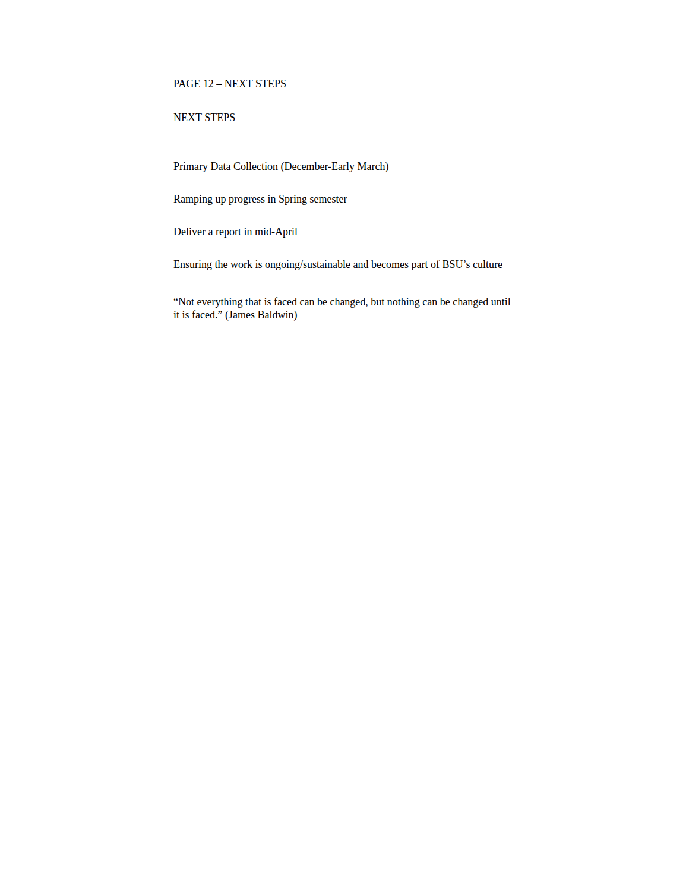PAGE 12 – NEXT STEPS
NEXT STEPS
Primary Data Collection (December-Early March)
Ramping up progress in Spring semester
Deliver a report in mid-April
Ensuring the work is ongoing/sustainable and becomes part of BSU’s culture
“Not everything that is faced can be changed, but nothing can be changed until it is faced.” (James Baldwin)